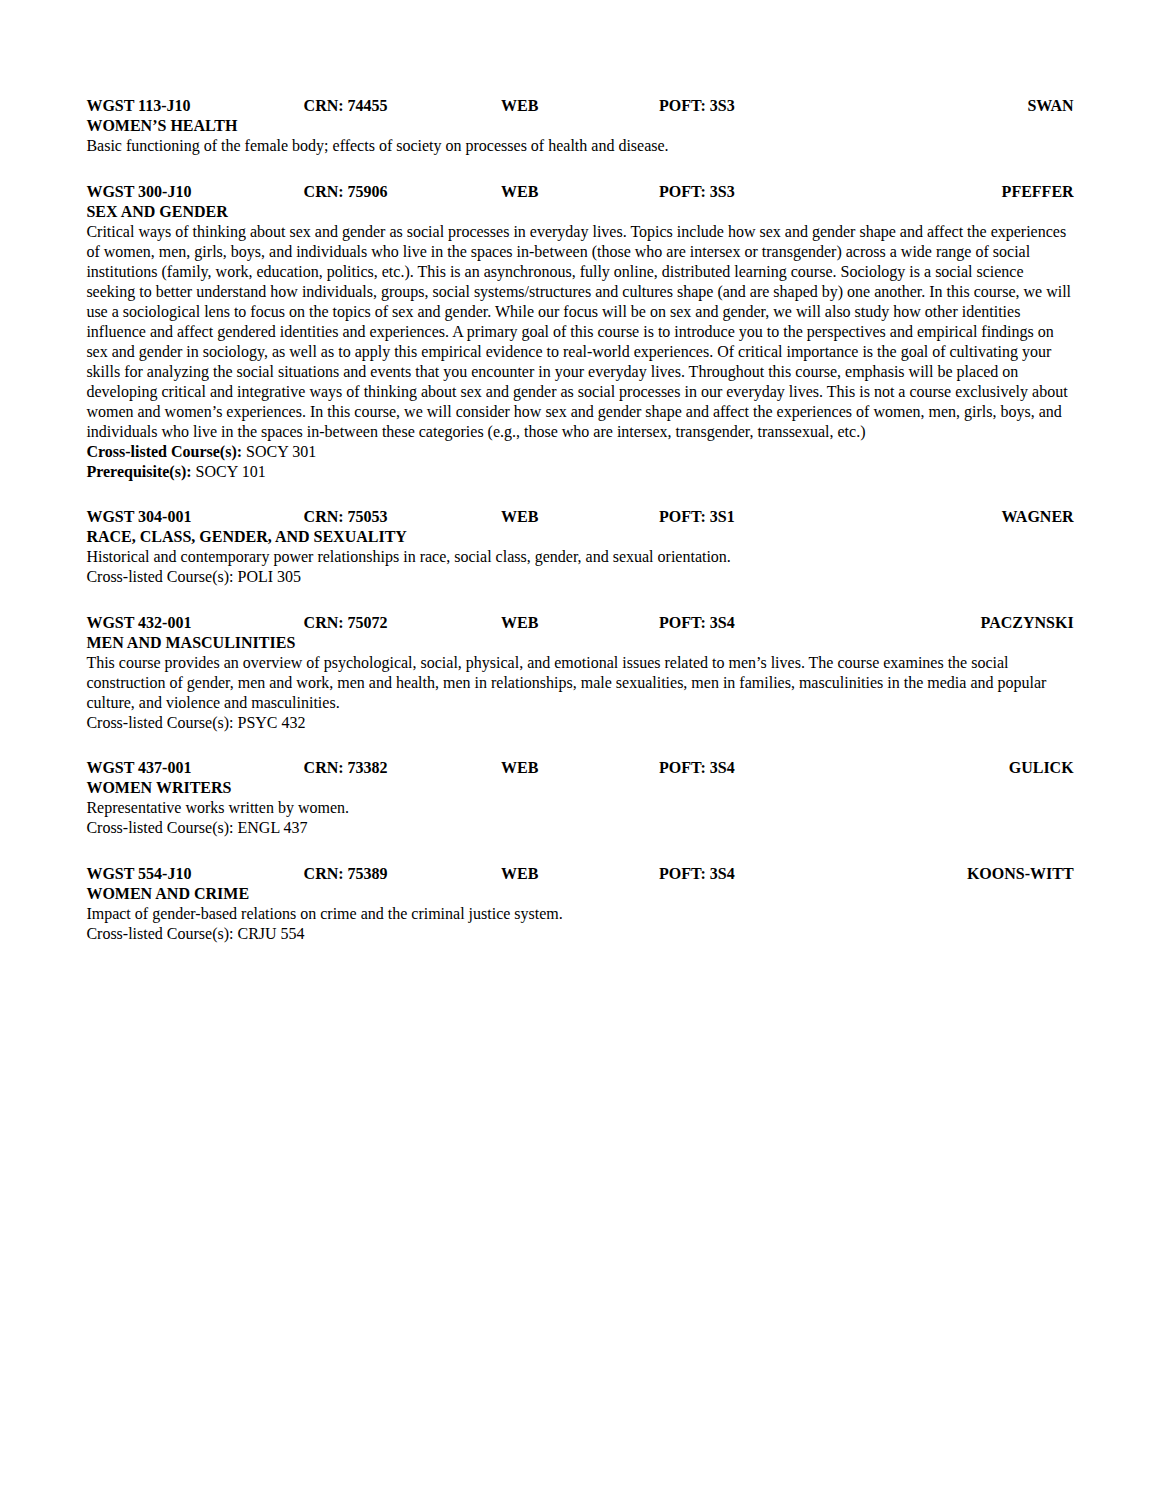WGST 113-J10 CRN: 74455 WEB PofT: 3S3 SWAN
WOMEN’S HEALTH
Basic functioning of the female body; effects of society on processes of health and disease.
WGST 300-J10 CRN: 75906 WEB PofT: 3S3 PFEFFER
SEX AND GENDER
Critical ways of thinking about sex and gender as social processes in everyday lives. Topics include how sex and gender shape and affect the experiences of women, men, girls, boys, and individuals who live in the spaces in-between (those who are intersex or transgender) across a wide range of social institutions (family, work, education, politics, etc.). This is an asynchronous, fully online, distributed learning course. Sociology is a social science seeking to better understand how individuals, groups, social systems/structures and cultures shape (and are shaped by) one another. In this course, we will use a sociological lens to focus on the topics of sex and gender. While our focus will be on sex and gender, we will also study how other identities influence and affect gendered identities and experiences. A primary goal of this course is to introduce you to the perspectives and empirical findings on sex and gender in sociology, as well as to apply this empirical evidence to real-world experiences. Of critical importance is the goal of cultivating your skills for analyzing the social situations and events that you encounter in your everyday lives. Throughout this course, emphasis will be placed on developing critical and integrative ways of thinking about sex and gender as social processes in our everyday lives. This is not a course exclusively about women and women’s experiences. In this course, we will consider how sex and gender shape and affect the experiences of women, men, girls, boys, and individuals who live in the spaces in-between these categories (e.g., those who are intersex, transgender, transsexual, etc.)
Cross-listed Course(s): SOCY 301
Prerequisite(s): SOCY 101
WGST 304-001 CRN: 75053 WEB PofT: 3S1 WAGNER
RACE, CLASS, GENDER, AND SEXUALITY
Historical and contemporary power relationships in race, social class, gender, and sexual orientation.
Cross-listed Course(s): POLI 305
WGST 432-001 CRN: 75072 WEB PofT: 3S4 PACZYNSKI
MEN AND MASCULINITIES
This course provides an overview of psychological, social, physical, and emotional issues related to men’s lives. The course examines the social construction of gender, men and work, men and health, men in relationships, male sexualities, men in families, masculinities in the media and popular culture, and violence and masculinities.
Cross-listed Course(s): PSYC 432
WGST 437-001 CRN: 73382 WEB PofT: 3S4 GULICK
WOMEN WRITERS
Representative works written by women.
Cross-listed Course(s): ENGL 437
WGST 554-J10 CRN: 75389 WEB PofT: 3S4 KOONS-WITT
WOMEN AND CRIME
Impact of gender-based relations on crime and the criminal justice system.
Cross-listed Course(s): CRJU 554